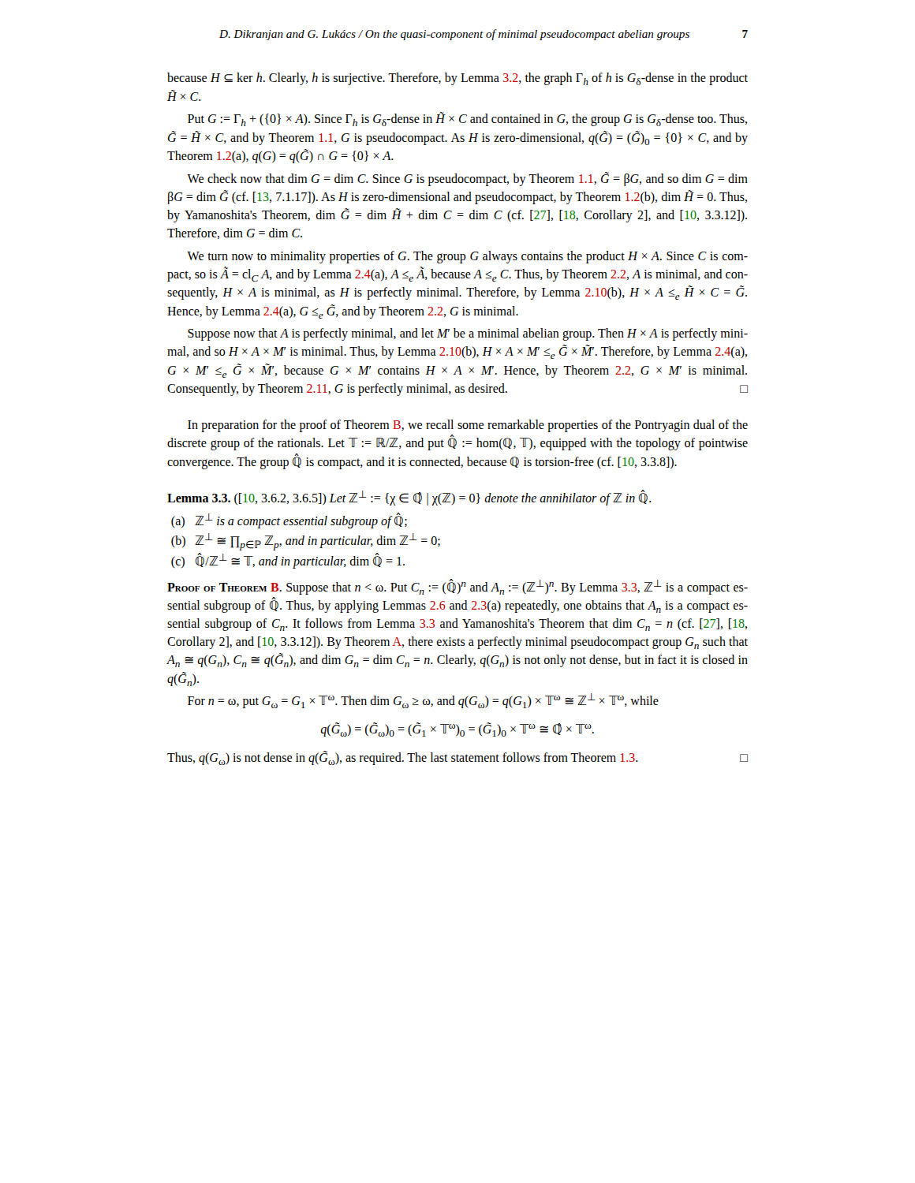7 D. Dikranjan and G. Lukács / On the quasi-component of minimal pseudocompact abelian groups
because H ⊆ ker h. Clearly, h is surjective. Therefore, by Lemma 3.2, the graph Γh of h is Gδ-dense in the product H̃ × C.
Put G := Γh + ({0} × A). Since Γh is Gδ-dense in H̃ × C and contained in G, the group G is Gδ-dense too. Thus, G̃ = H̃ × C, and by Theorem 1.1, G is pseudocompact. As H is zero-dimensional, q(G̃) = (G̃)0 = {0} × C, and by Theorem 1.2(a), q(G) = q(G̃) ∩ G = {0} × A.
We check now that dim G = dim C. Since G is pseudocompact, by Theorem 1.1, G̃ = βG, and so dim G = dim βG = dim G̃ (cf. [13, 7.1.17]). As H is zero-dimensional and pseudocompact, by Theorem 1.2(b), dim H̃ = 0. Thus, by Yamanoshita's Theorem, dim G̃ = dim H̃ + dim C = dim C (cf. [27], [18, Corollary 2], and [10, 3.3.12]). Therefore, dim G = dim C.
We turn now to minimality properties of G. The group G always contains the product H × A. Since C is compact, so is Ã = clC A, and by Lemma 2.4(a), A ≤e Ã, because A ≤e C. Thus, by Theorem 2.2, A is minimal, and consequently, H × A is minimal, as H is perfectly minimal. Therefore, by Lemma 2.10(b), H × A ≤e H̃ × C = G̃. Hence, by Lemma 2.4(a), G ≤e G̃, and by Theorem 2.2, G is minimal.
Suppose now that A is perfectly minimal, and let M′ be a minimal abelian group. Then H × A is perfectly minimal, and so H × A × M′ is minimal. Thus, by Lemma 2.10(b), H × A × M′ ≤e G̃ × M̃′. Therefore, by Lemma 2.4(a), G × M′ ≤e G̃ × M̃′, because G × M′ contains H × A × M′. Hence, by Theorem 2.2, G × M′ is minimal. Consequently, by Theorem 2.11, G is perfectly minimal, as desired. □
In preparation for the proof of Theorem B, we recall some remarkable properties of the Pontryagin dual of the discrete group of the rationals. Let 𝕋 := ℝ/ℤ, and put ℚ̂ := hom(ℚ, 𝕋), equipped with the topology of pointwise convergence. The group ℚ̂ is compact, and it is connected, because ℚ is torsion-free (cf. [10, 3.3.8]).
Lemma 3.3. ([10, 3.6.2, 3.6.5]) Let ℤ⊥ := {χ ∈ ℚ̂ | χ(ℤ) = 0} denote the annihilator of ℤ in ℚ̂.
(a) ℤ⊥ is a compact essential subgroup of ℚ̂;
(b) ℤ⊥ ≅ ∏p∈ℙ ℤp, and in particular, dim ℤ⊥ = 0;
(c) ℚ̂/ℤ⊥ ≅ 𝕋, and in particular, dim ℚ̂ = 1.
Proof of Theorem B. Suppose that n < ω. Put Cn := (ℚ̂)n and An := (ℤ⊥)n. By Lemma 3.3, ℤ⊥ is a compact essential subgroup of ℚ̂. Thus, by applying Lemmas 2.6 and 2.3(a) repeatedly, one obtains that An is a compact essential subgroup of Cn. It follows from Lemma 3.3 and Yamanoshita's Theorem that dim Cn = n (cf. [27], [18, Corollary 2], and [10, 3.3.12]). By Theorem A, there exists a perfectly minimal pseudocompact group Gn such that An ≅ q(Gn), Cn ≅ q(G̃n), and dim Gn = dim Cn = n. Clearly, q(Gn) is not only not dense, but in fact it is closed in q(G̃n).
For n = ω, put Gω = G1 × 𝕋ω. Then dim Gω ≥ ω, and q(Gω) = q(G1) × 𝕋ω ≅ ℤ⊥ × 𝕋ω, while
q(G̃ω) = (G̃ω)0 = (G̃1 × 𝕋ω)0 = (G̃1)0 × 𝕋ω ≅ ℚ̂ × 𝕋ω.
Thus, q(Gω) is not dense in q(G̃ω), as required. The last statement follows from Theorem 1.3. □